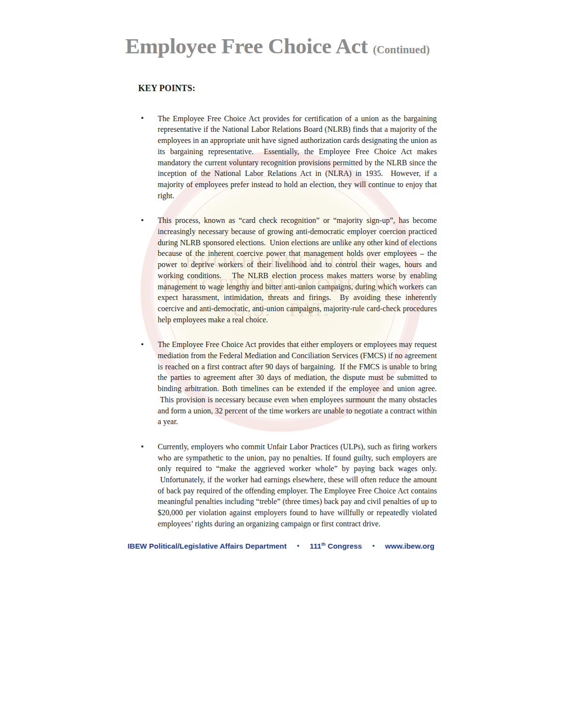BROTHERHOOD OF
ELECTRICAL WORKERS
U.S. PAT.
Employee Free Choice Act (Continued)
KEY POINTS:
The Employee Free Choice Act provides for certification of a union as the bargaining representative if the National Labor Relations Board (NLRB) finds that a majority of the employees in an appropriate unit have signed authorization cards designating the union as its bargaining representative. Essentially, the Employee Free Choice Act makes mandatory the current voluntary recognition provisions permitted by the NLRB since the inception of the National Labor Relations Act in (NLRA) in 1935. However, if a majority of employees prefer instead to hold an election, they will continue to enjoy that right.
This process, known as “card check recognition” or “majority sign-up”, has become increasingly necessary because of growing anti-democratic employer coercion practiced during NLRB sponsored elections. Union elections are unlike any other kind of elections because of the inherent coercive power that management holds over employees – the power to deprive workers of their livelihood and to control their wages, hours and working conditions. The NLRB election process makes matters worse by enabling management to wage lengthy and bitter anti-union campaigns, during which workers can expect harassment, intimidation, threats and firings. By avoiding these inherently coercive and anti-democratic, anti-union campaigns, majority-rule card-check procedures help employees make a real choice.
The Employee Free Choice Act provides that either employers or employees may request mediation from the Federal Mediation and Conciliation Services (FMCS) if no agreement is reached on a first contract after 90 days of bargaining. If the FMCS is unable to bring the parties to agreement after 30 days of mediation, the dispute must be submitted to binding arbitration. Both timelines can be extended if the employee and union agree. This provision is necessary because even when employees surmount the many obstacles and form a union, 32 percent of the time workers are unable to negotiate a contract within a year.
Currently, employers who commit Unfair Labor Practices (ULPs), such as firing workers who are sympathetic to the union, pay no penalties. If found guilty, such employers are only required to “make the aggrieved worker whole” by paying back wages only. Unfortunately, if the worker had earnings elsewhere, these will often reduce the amount of back pay required of the offending employer. The Employee Free Choice Act contains meaningful penalties including “treble” (three times) back pay and civil penalties of up to $20,000 per violation against employers found to have willfully or repeatedly violated employees’ rights during an organizing campaign or first contract drive.
IBEW Political/Legislative Affairs Department • 111th Congress • www.ibew.org